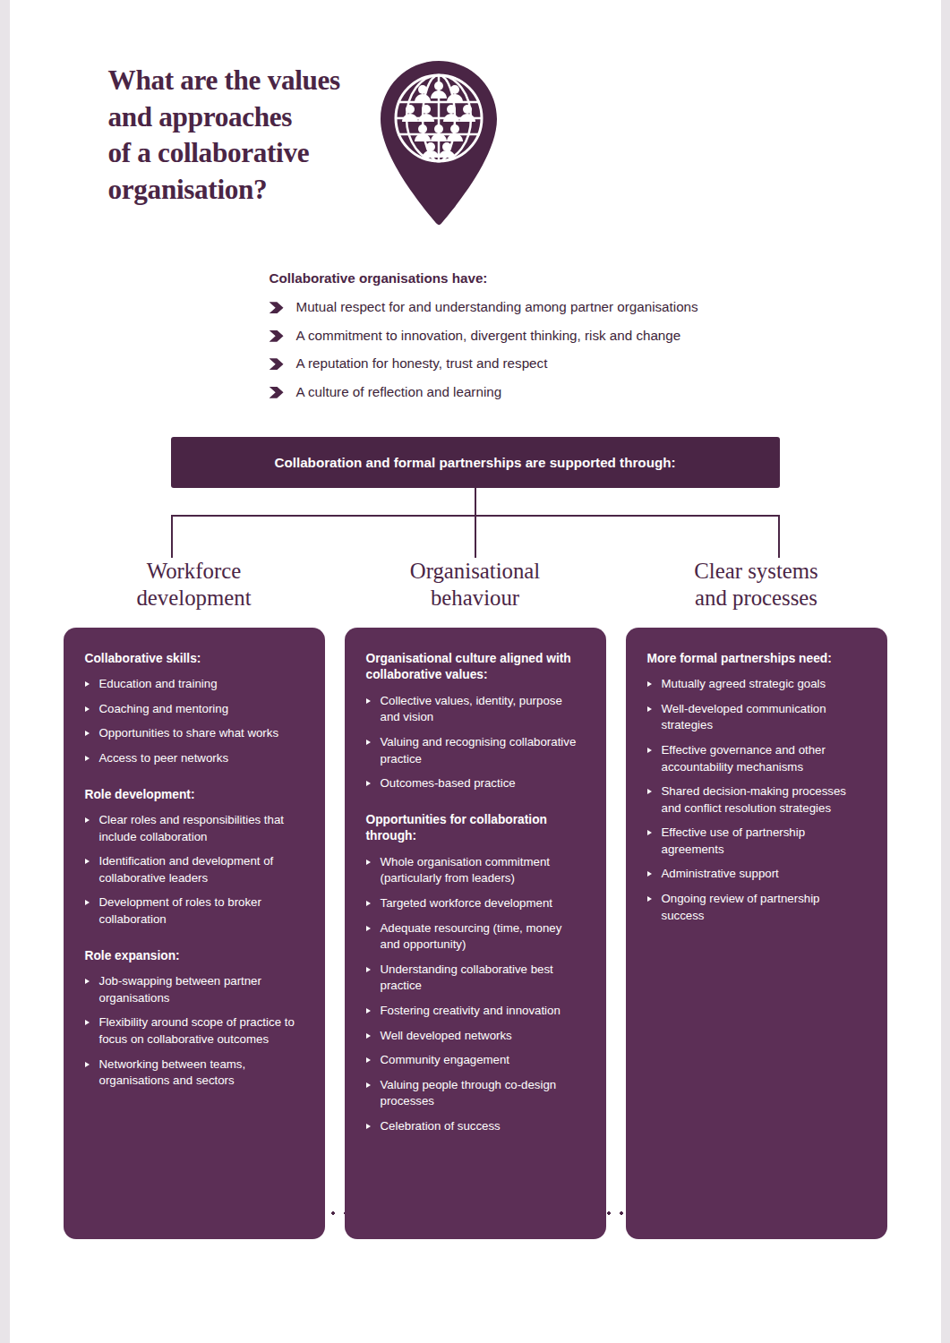What are the values
and approaches
of a collaborative
organisation?
Collaborative organisations have:
Mutual respect for and understanding among partner organisations
A commitment to innovation, divergent thinking, risk and change
A reputation for honesty, trust and respect
A culture of reflection and learning
Collaboration and formal partnerships are supported through:
Workforce
development
Collaborative skills:
Education and training
Coaching and mentoring
Opportunities to share what works
Access to peer networks
Role development:
Clear roles and responsibilities that include collaboration
Identification and development of collaborative leaders
Development of roles to broker collaboration
Role expansion:
Job-swapping between partner organisations
Flexibility around scope of practice to focus on collaborative outcomes
Networking between teams, organisations and sectors
Organisational
behaviour
Organisational culture aligned with collaborative values:
Collective values, identity, purpose and vision
Valuing and recognising collaborative practice
Outcomes-based practice
Opportunities for collaboration through:
Whole organisation commitment (particularly from leaders)
Targeted workforce development
Adequate resourcing (time, money and opportunity)
Understanding collaborative best practice
Fostering creativity and innovation
Well developed networks
Community engagement
Valuing people through co-design processes
Celebration of success
Clear systems
and processes
More formal partnerships need:
Mutually agreed strategic goals
Well-developed communication strategies
Effective governance and other accountability mechanisms
Shared decision-making processes and conflict resolution strategies
Effective use of partnership agreements
Administrative support
Ongoing review of partnership success